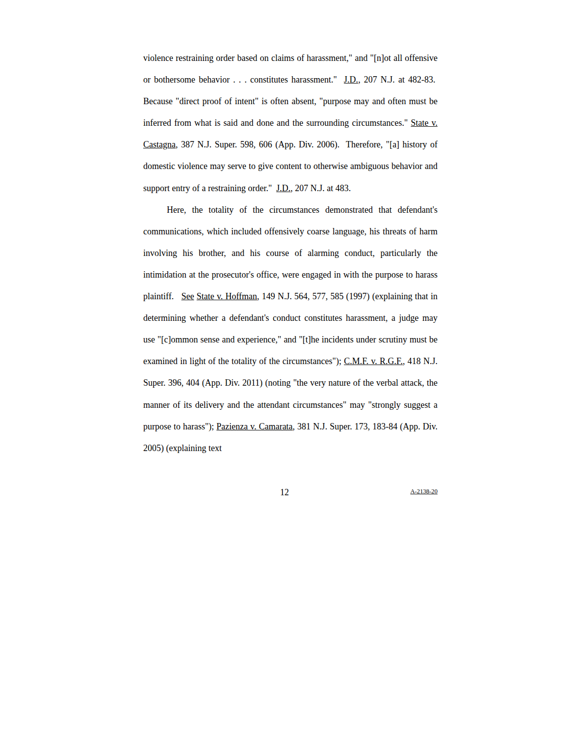violence restraining order based on claims of harassment," and "[n]ot all offensive or bothersome behavior . . . constitutes harassment." J.D., 207 N.J. at 482-83. Because "direct proof of intent" is often absent, "purpose may and often must be inferred from what is said and done and the surrounding circumstances." State v. Castagna, 387 N.J. Super. 598, 606 (App. Div. 2006). Therefore, "[a] history of domestic violence may serve to give content to otherwise ambiguous behavior and support entry of a restraining order." J.D., 207 N.J. at 483.
Here, the totality of the circumstances demonstrated that defendant's communications, which included offensively coarse language, his threats of harm involving his brother, and his course of alarming conduct, particularly the intimidation at the prosecutor's office, were engaged in with the purpose to harass plaintiff. See State v. Hoffman, 149 N.J. 564, 577, 585 (1997) (explaining that in determining whether a defendant's conduct constitutes harassment, a judge may use "[c]ommon sense and experience," and "[t]he incidents under scrutiny must be examined in light of the totality of the circumstances"); C.M.F. v. R.G.F., 418 N.J. Super. 396, 404 (App. Div. 2011) (noting "the very nature of the verbal attack, the manner of its delivery and the attendant circumstances" may "strongly suggest a purpose to harass"); Pazienza v. Camarata, 381 N.J. Super. 173, 183-84 (App. Div. 2005) (explaining text
12
A-2138-20